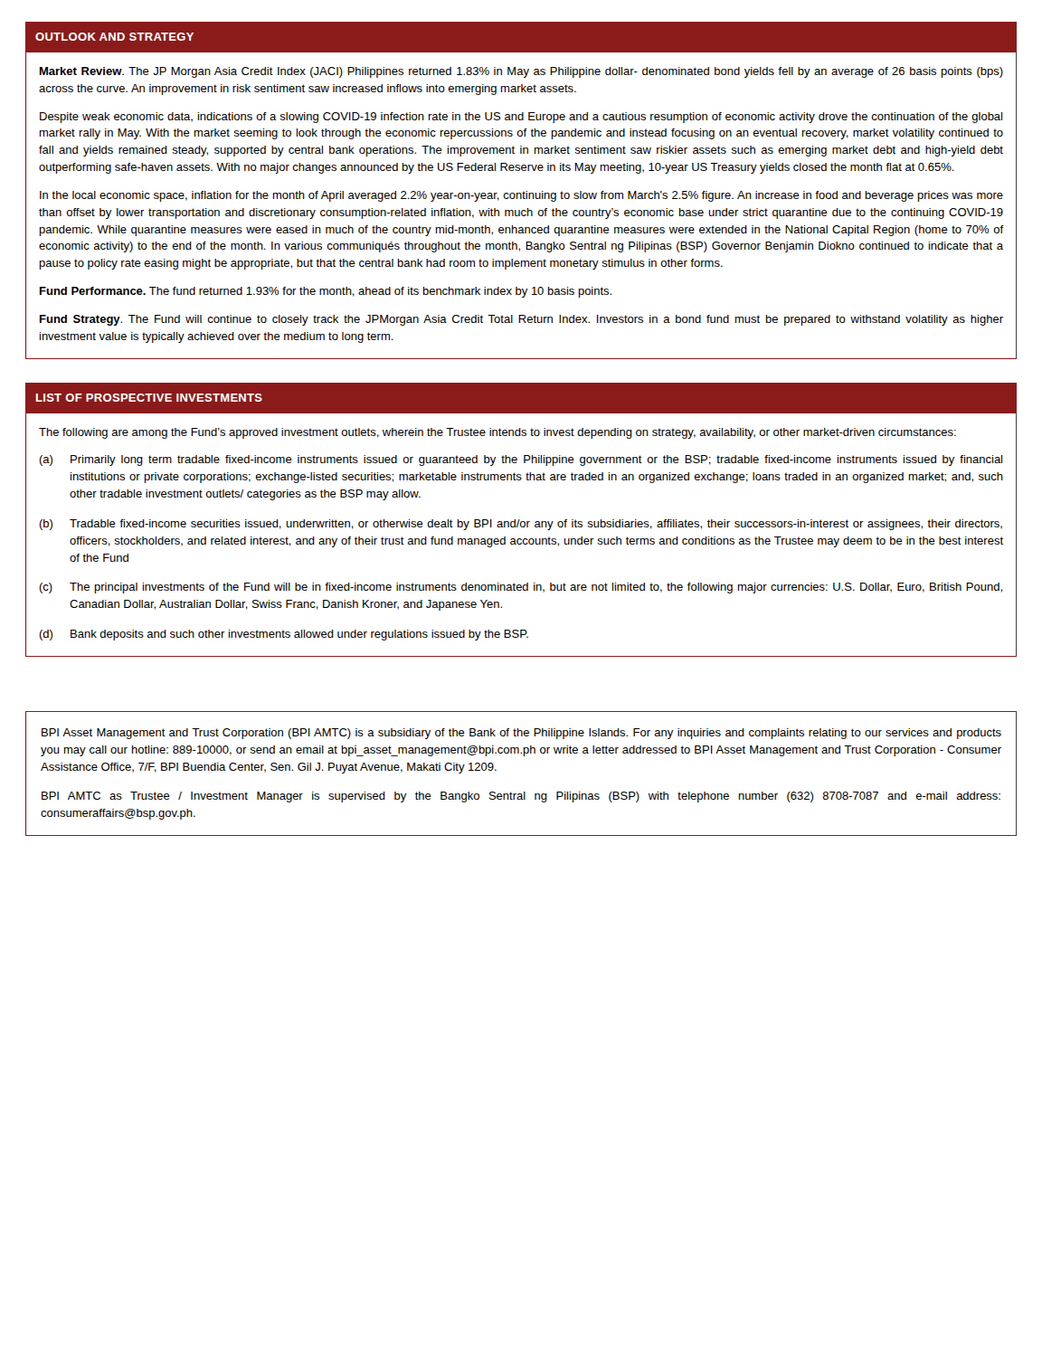OUTLOOK AND STRATEGY
Market Review. The JP Morgan Asia Credit Index (JACI) Philippines returned 1.83% in May as Philippine dollar- denominated bond yields fell by an average of 26 basis points (bps) across the curve. An improvement in risk sentiment saw increased inflows into emerging market assets.
Despite weak economic data, indications of a slowing COVID-19 infection rate in the US and Europe and a cautious resumption of economic activity drove the continuation of the global market rally in May. With the market seeming to look through the economic repercussions of the pandemic and instead focusing on an eventual recovery, market volatility continued to fall and yields remained steady, supported by central bank operations. The improvement in market sentiment saw riskier assets such as emerging market debt and high-yield debt outperforming safe-haven assets. With no major changes announced by the US Federal Reserve in its May meeting, 10-year US Treasury yields closed the month flat at 0.65%.
In the local economic space, inflation for the month of April averaged 2.2% year-on-year, continuing to slow from March's 2.5% figure. An increase in food and beverage prices was more than offset by lower transportation and discretionary consumption-related inflation, with much of the country’s economic base under strict quarantine due to the continuing COVID-19 pandemic. While quarantine measures were eased in much of the country mid-month, enhanced quarantine measures were extended in the National Capital Region (home to 70% of economic activity) to the end of the month. In various communiqués throughout the month, Bangko Sentral ng Pilipinas (BSP) Governor Benjamin Diokno continued to indicate that a pause to policy rate easing might be appropriate, but that the central bank had room to implement monetary stimulus in other forms.
Fund Performance. The fund returned 1.93% for the month, ahead of its benchmark index by 10 basis points.
Fund Strategy. The Fund will continue to closely track the JPMorgan Asia Credit Total Return Index. Investors in a bond fund must be prepared to withstand volatility as higher investment value is typically achieved over the medium to long term.
LIST OF PROSPECTIVE INVESTMENTS
The following are among the Fund’s approved investment outlets, wherein the Trustee intends to invest depending on strategy, availability, or other market-driven circumstances:
(a) Primarily long term tradable fixed-income instruments issued or guaranteed by the Philippine government or the BSP; tradable fixed-income instruments issued by financial institutions or private corporations; exchange-listed securities; marketable instruments that are traded in an organized exchange; loans traded in an organized market; and, such other tradable investment outlets/ categories as the BSP may allow.
(b) Tradable fixed-income securities issued, underwritten, or otherwise dealt by BPI and/or any of its subsidiaries, affiliates, their successors-in-interest or assignees, their directors, officers, stockholders, and related interest, and any of their trust and fund managed accounts, under such terms and conditions as the Trustee may deem to be in the best interest of the Fund
(c) The principal investments of the Fund will be in fixed-income instruments denominated in, but are not limited to, the following major currencies: U.S. Dollar, Euro, British Pound, Canadian Dollar, Australian Dollar, Swiss Franc, Danish Kroner, and Japanese Yen.
(d) Bank deposits and such other investments allowed under regulations issued by the BSP.
BPI Asset Management and Trust Corporation (BPI AMTC) is a subsidiary of the Bank of the Philippine Islands. For any inquiries and complaints relating to our services and products you may call our hotline: 889-10000, or send an email at bpi_asset_management@bpi.com.ph or write a letter addressed to BPI Asset Management and Trust Corporation - Consumer Assistance Office, 7/F, BPI Buendia Center, Sen. Gil J. Puyat Avenue, Makati City 1209.
BPI AMTC as Trustee / Investment Manager is supervised by the Bangko Sentral ng Pilipinas (BSP) with telephone number (632) 8708-7087 and e-mail address: consumeraffairs@bsp.gov.ph.